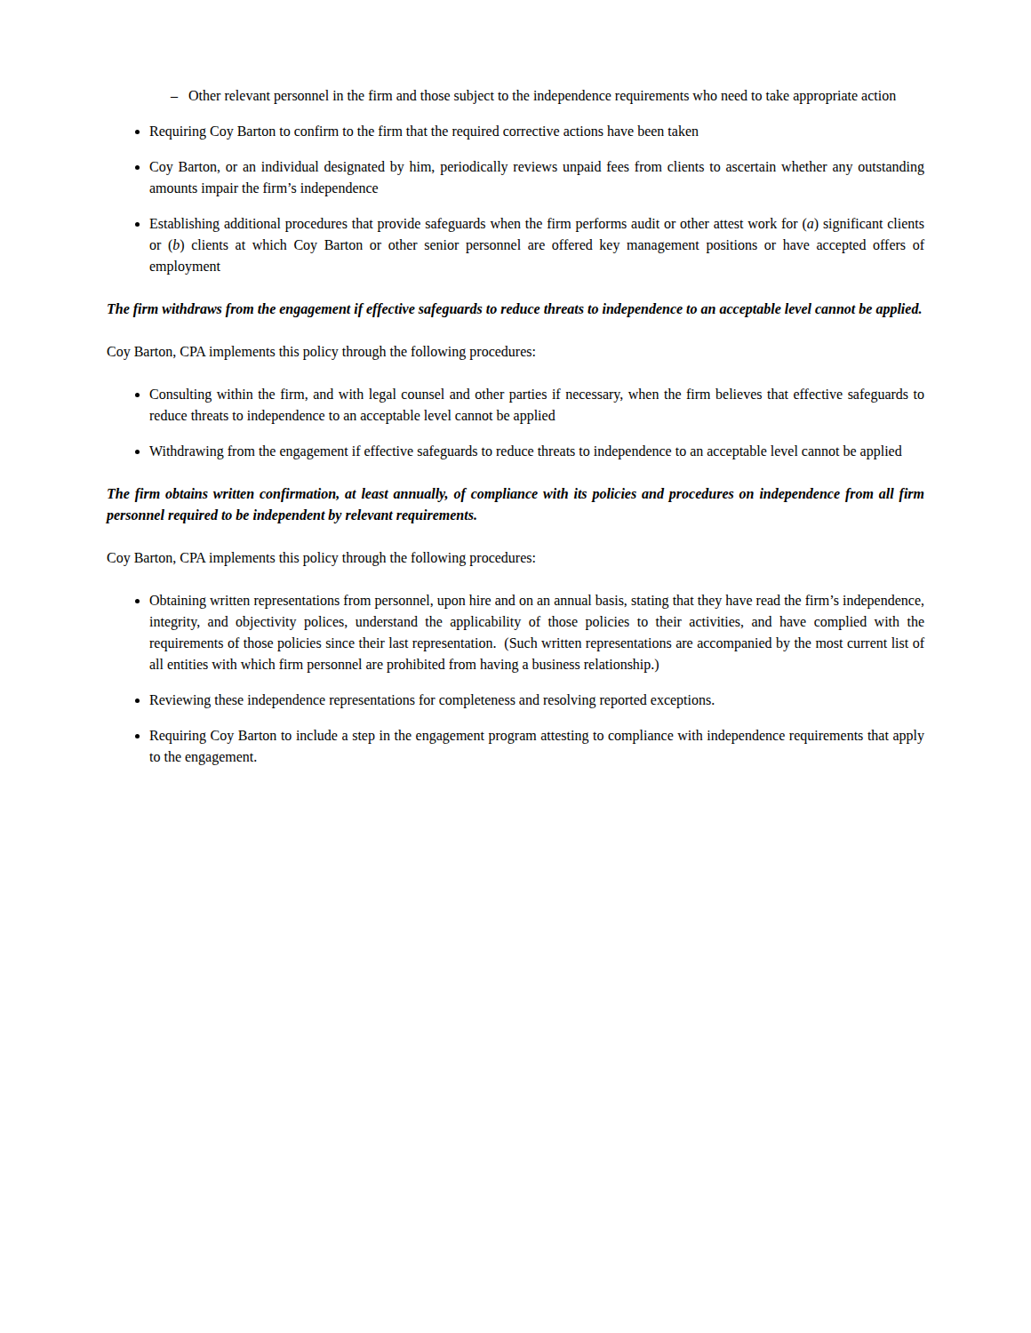– Other relevant personnel in the firm and those subject to the independence requirements who need to take appropriate action
Requiring Coy Barton to confirm to the firm that the required corrective actions have been taken
Coy Barton, or an individual designated by him, periodically reviews unpaid fees from clients to ascertain whether any outstanding amounts impair the firm’s independence
Establishing additional procedures that provide safeguards when the firm performs audit or other attest work for (a) significant clients or (b) clients at which Coy Barton or other senior personnel are offered key management positions or have accepted offers of employment
The firm withdraws from the engagement if effective safeguards to reduce threats to independence to an acceptable level cannot be applied.
Coy Barton, CPA implements this policy through the following procedures:
Consulting within the firm, and with legal counsel and other parties if necessary, when the firm believes that effective safeguards to reduce threats to independence to an acceptable level cannot be applied
Withdrawing from the engagement if effective safeguards to reduce threats to independence to an acceptable level cannot be applied
The firm obtains written confirmation, at least annually, of compliance with its policies and procedures on independence from all firm personnel required to be independent by relevant requirements.
Coy Barton, CPA implements this policy through the following procedures:
Obtaining written representations from personnel, upon hire and on an annual basis, stating that they have read the firm’s independence, integrity, and objectivity polices, understand the applicability of those policies to their activities, and have complied with the requirements of those policies since their last representation. (Such written representations are accompanied by the most current list of all entities with which firm personnel are prohibited from having a business relationship.)
Reviewing these independence representations for completeness and resolving reported exceptions.
Requiring Coy Barton to include a step in the engagement program attesting to compliance with independence requirements that apply to the engagement.